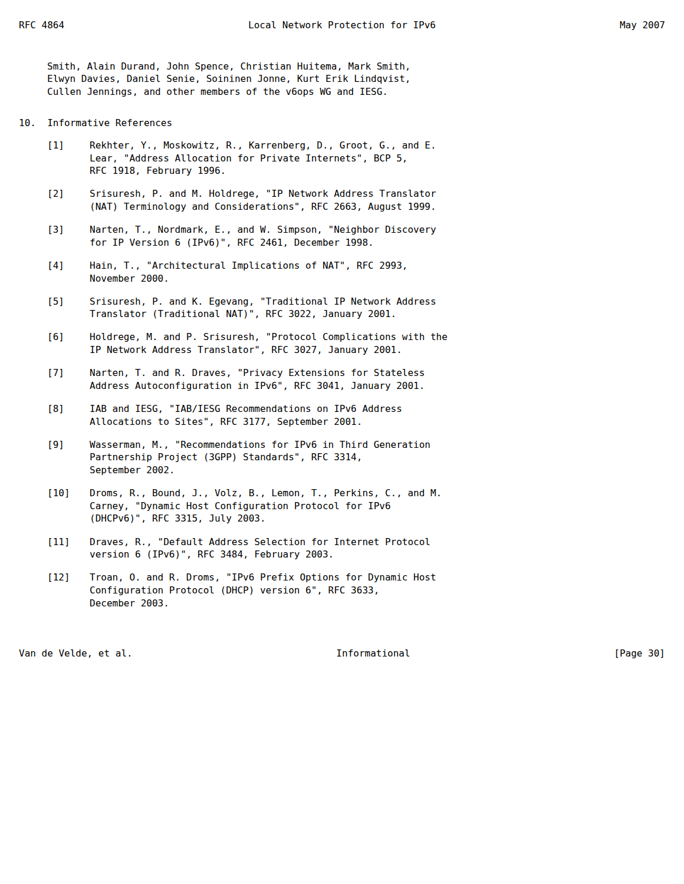RFC 4864 Local Network Protection for IPv6 May 2007
Smith, Alain Durand, John Spence, Christian Huitema, Mark Smith,
Elwyn Davies, Daniel Senie, Soininen Jonne, Kurt Erik Lindqvist,
Cullen Jennings, and other members of the v6ops WG and IESG.
10. Informative References
[1]
Rekhter, Y., Moskowitz, R., Karrenberg, D., Groot, G., and E.
Lear, "Address Allocation for Private Internets", BCP 5,
RFC 1918, February 1996.
[2]
Srisuresh, P. and M. Holdrege, "IP Network Address Translator
(NAT) Terminology and Considerations", RFC 2663, August 1999.
[3]
Narten, T., Nordmark, E., and W. Simpson, "Neighbor Discovery
for IP Version 6 (IPv6)", RFC 2461, December 1998.
[4]
Hain, T., "Architectural Implications of NAT", RFC 2993,
November 2000.
[5]
Srisuresh, P. and K. Egevang, "Traditional IP Network Address
Translator (Traditional NAT)", RFC 3022, January 2001.
[6]
Holdrege, M. and P. Srisuresh, "Protocol Complications with the
IP Network Address Translator", RFC 3027, January 2001.
[7]
Narten, T. and R. Draves, "Privacy Extensions for Stateless
Address Autoconfiguration in IPv6", RFC 3041, January 2001.
[8]
IAB and IESG, "IAB/IESG Recommendations on IPv6 Address
Allocations to Sites", RFC 3177, September 2001.
[9]
Wasserman, M., "Recommendations for IPv6 in Third Generation
Partnership Project (3GPP) Standards", RFC 3314,
September 2002.
[10]
Droms, R., Bound, J., Volz, B., Lemon, T., Perkins, C., and M.
Carney, "Dynamic Host Configuration Protocol for IPv6
(DHCPv6)", RFC 3315, July 2003.
[11]
Draves, R., "Default Address Selection for Internet Protocol
version 6 (IPv6)", RFC 3484, February 2003.
[12]
Troan, O. and R. Droms, "IPv6 Prefix Options for Dynamic Host
Configuration Protocol (DHCP) version 6", RFC 3633,
December 2003.
Van de Velde, et al. Informational [Page 30]